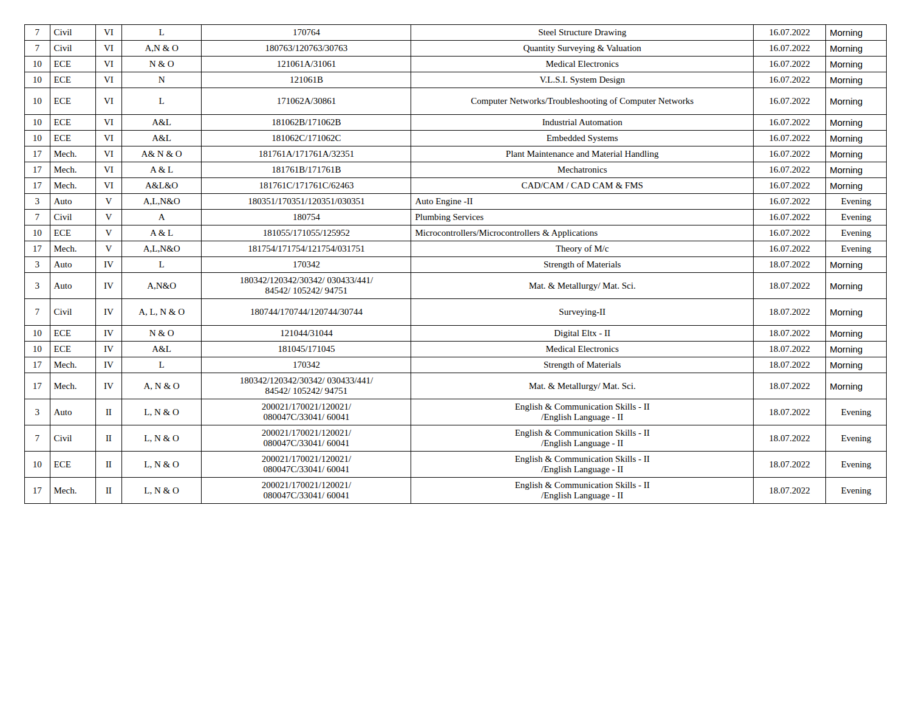| 7 | Civil | VI | L | 170764 | Steel Structure Drawing | 16.07.2022 | Morning |
| 7 | Civil | VI | A,N & O | 180763/120763/30763 | Quantity Surveying & Valuation | 16.07.2022 | Morning |
| 10 | ECE | VI | N & O | 121061A/31061 | Medical Electronics | 16.07.2022 | Morning |
| 10 | ECE | VI | N | 121061B | V.L.S.I. System Design | 16.07.2022 | Morning |
| 10 | ECE | VI | L | 171062A/30861 | Computer Networks/Troubleshooting of Computer Networks | 16.07.2022 | Morning |
| 10 | ECE | VI | A&L | 181062B/171062B | Industrial Automation | 16.07.2022 | Morning |
| 10 | ECE | VI | A&L | 181062C/171062C | Embedded Systems | 16.07.2022 | Morning |
| 17 | Mech. | VI | A& N & O | 181761A/171761A/32351 | Plant Maintenance and Material Handling | 16.07.2022 | Morning |
| 17 | Mech. | VI | A & L | 181761B/171761B | Mechatronics | 16.07.2022 | Morning |
| 17 | Mech. | VI | A&L&O | 181761C/171761C/62463 | CAD/CAM / CAD CAM & FMS | 16.07.2022 | Morning |
| 3 | Auto | V | A,L,N&O | 180351/170351/120351/030351 | Auto Engine -II | 16.07.2022 | Evening |
| 7 | Civil | V | A | 180754 | Plumbing Services | 16.07.2022 | Evening |
| 10 | ECE | V | A & L | 181055/171055/125952 | Microcontrollers/Microcontrollers & Applications | 16.07.2022 | Evening |
| 17 | Mech. | V | A,L,N&O | 181754/171754/121754/031751 | Theory of M/c | 16.07.2022 | Evening |
| 3 | Auto | IV | L | 170342 | Strength of Materials | 18.07.2022 | Morning |
| 3 | Auto | IV | A,N&O | 180342/120342/30342/ 030433/441/ 84542/ 105242/ 94751 | Mat. & Metallurgy/ Mat. Sci. | 18.07.2022 | Morning |
| 7 | Civil | IV | A, L, N & O | 180744/170744/120744/30744 | Surveying-II | 18.07.2022 | Morning |
| 10 | ECE | IV | N & O | 121044/31044 | Digital Eltx - II | 18.07.2022 | Morning |
| 10 | ECE | IV | A&L | 181045/171045 | Medical Electronics | 18.07.2022 | Morning |
| 17 | Mech. | IV | L | 170342 | Strength of Materials | 18.07.2022 | Morning |
| 17 | Mech. | IV | A, N & O | 180342/120342/30342/ 030433/441/ 84542/ 105242/ 94751 | Mat. & Metallurgy/ Mat. Sci. | 18.07.2022 | Morning |
| 3 | Auto | II | L, N & O | 200021/170021/120021/ 080047C/33041/ 60041 | English & Communication Skills - II /English Language - II | 18.07.2022 | Evening |
| 7 | Civil | II | L, N & O | 200021/170021/120021/ 080047C/33041/ 60041 | English & Communication Skills - II /English Language - II | 18.07.2022 | Evening |
| 10 | ECE | II | L, N & O | 200021/170021/120021/ 080047C/33041/ 60041 | English & Communication Skills - II /English Language - II | 18.07.2022 | Evening |
| 17 | Mech. | II | L, N & O | 200021/170021/120021/ 080047C/33041/ 60041 | English & Communication Skills - II /English Language - II | 18.07.2022 | Evening |